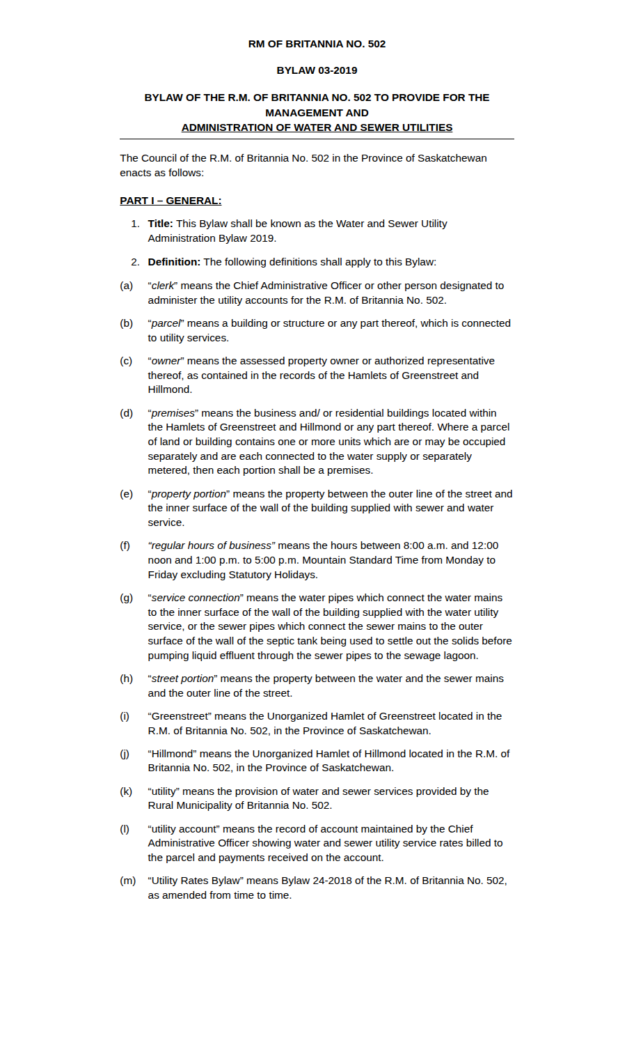RM OF BRITANNIA NO. 502
BYLAW 03-2019
BYLAW OF THE R.M. OF BRITANNIA NO. 502 TO PROVIDE FOR THE MANAGEMENT AND
ADMINISTRATION OF WATER AND SEWER UTILITIES
The Council of the R.M. of Britannia No. 502 in the Province of Saskatchewan enacts as follows:
PART I – GENERAL:
1. Title: This Bylaw shall be known as the Water and Sewer Utility Administration Bylaw 2019.
2. Definition: The following definitions shall apply to this Bylaw:
(a) “clerk” means the Chief Administrative Officer or other person designated to administer the utility accounts for the R.M. of Britannia No. 502.
(b) “parcel” means a building or structure or any part thereof, which is connected to utility services.
(c) “owner” means the assessed property owner or authorized representative thereof, as contained in the records of the Hamlets of Greenstreet and Hillmond.
(d) “premises” means the business and/ or residential buildings located within the Hamlets of Greenstreet and Hillmond or any part thereof. Where a parcel of land or building contains one or more units which are or may be occupied separately and are each connected to the water supply or separately metered, then each portion shall be a premises.
(e) “property portion” means the property between the outer line of the street and the inner surface of the wall of the building supplied with sewer and water service.
(f) “regular hours of business” means the hours between 8:00 a.m. and 12:00 noon and 1:00 p.m. to 5:00 p.m. Mountain Standard Time from Monday to Friday excluding Statutory Holidays.
(g) “service connection” means the water pipes which connect the water mains to the inner surface of the wall of the building supplied with the water utility service, or the sewer pipes which connect the sewer mains to the outer surface of the wall of the septic tank being used to settle out the solids before pumping liquid effluent through the sewer pipes to the sewage lagoon.
(h) “street portion” means the property between the water and the sewer mains and the outer line of the street.
(i) “Greenstreet” means the Unorganized Hamlet of Greenstreet located in the R.M. of Britannia No. 502, in the Province of Saskatchewan.
(j) “Hillmond” means the Unorganized Hamlet of Hillmond located in the R.M. of Britannia No. 502, in the Province of Saskatchewan.
(k) “utility” means the provision of water and sewer services provided by the Rural Municipality of Britannia No. 502.
(l) “utility account” means the record of account maintained by the Chief Administrative Officer showing water and sewer utility service rates billed to the parcel and payments received on the account.
(m) “Utility Rates Bylaw” means Bylaw 24-2018 of the R.M. of Britannia No. 502, as amended from time to time.